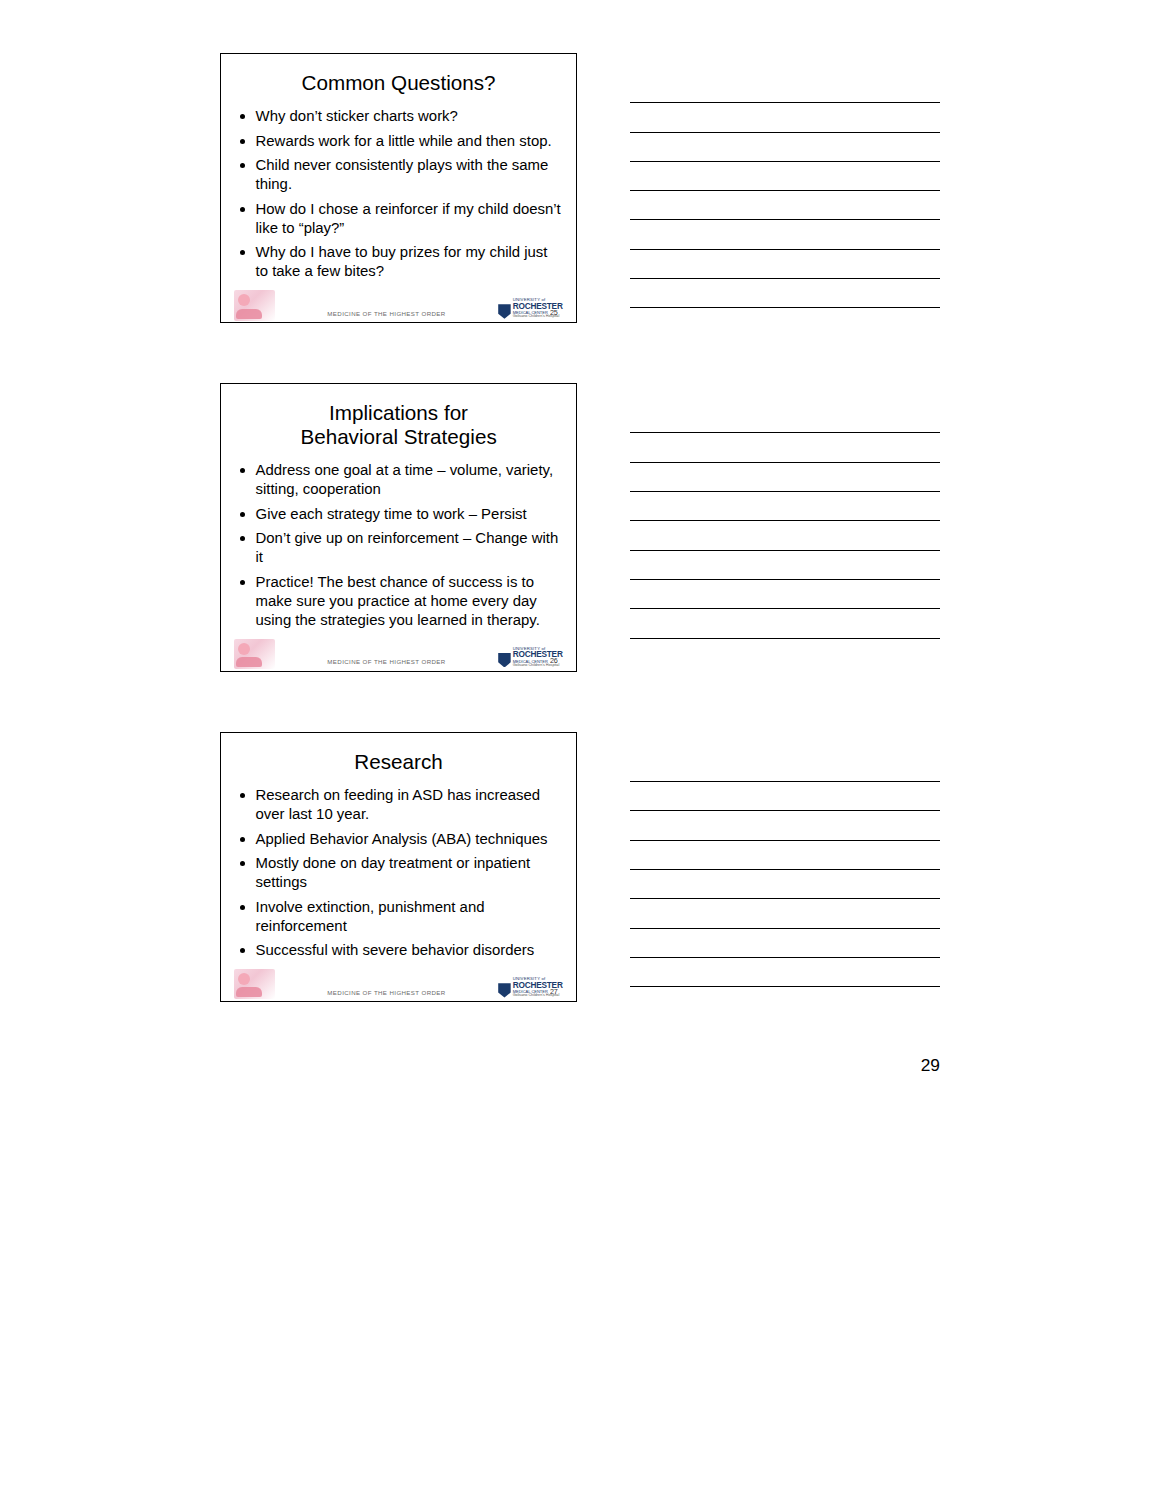Common Questions?
Why don’t sticker charts work?
Rewards work for a little while and then stop.
Child never consistently plays with the same thing.
How do I chose a reinforcer if my child doesn’t like to “play?”
Why do I have to buy prizes for my child just to take a few bites?
Medicine of the Highest Order
UNIVERSITY of ROCHESTER MEDICAL CENTER Golisano Children's Hospital
25
Implications for
Behavioral Strategies
Address one goal at a time – volume, variety, sitting, cooperation
Give each strategy time to work – Persist
Don’t give up on reinforcement – Change with it
Practice! The best chance of success is to make sure you practice at home every day using the strategies you learned in therapy.
Medicine of the Highest Order
UNIVERSITY of ROCHESTER MEDICAL CENTER Golisano Children's Hospital
26
Research
Research on feeding in ASD has increased over last 10 year.
Applied Behavior Analysis (ABA) techniques
Mostly done on day treatment or inpatient settings
Involve extinction, punishment and reinforcement
Successful with severe behavior disorders
Medicine of the Highest Order
UNIVERSITY of ROCHESTER MEDICAL CENTER Golisano Children's Hospital
27
29